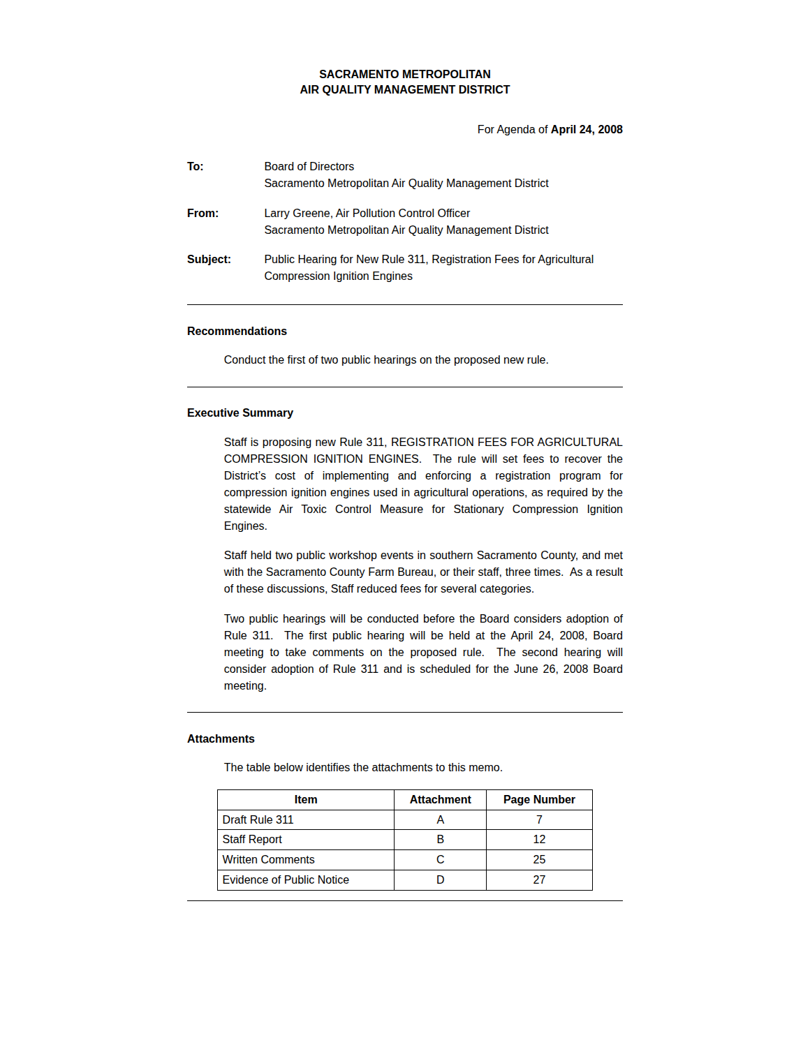SACRAMENTO METROPOLITAN
AIR QUALITY MANAGEMENT DISTRICT
For Agenda of April 24, 2008
| To: | Board of Directors Sacramento Metropolitan Air Quality Management District |
| From: | Larry Greene, Air Pollution Control Officer Sacramento Metropolitan Air Quality Management District |
| Subject: | Public Hearing for New Rule 311, Registration Fees for Agricultural Compression Ignition Engines |
Recommendations
Conduct the first of two public hearings on the proposed new rule.
Executive Summary
Staff is proposing new Rule 311, REGISTRATION FEES FOR AGRICULTURAL COMPRESSION IGNITION ENGINES. The rule will set fees to recover the District’s cost of implementing and enforcing a registration program for compression ignition engines used in agricultural operations, as required by the statewide Air Toxic Control Measure for Stationary Compression Ignition Engines.
Staff held two public workshop events in southern Sacramento County, and met with the Sacramento County Farm Bureau, or their staff, three times. As a result of these discussions, Staff reduced fees for several categories.
Two public hearings will be conducted before the Board considers adoption of Rule 311. The first public hearing will be held at the April 24, 2008, Board meeting to take comments on the proposed rule. The second hearing will consider adoption of Rule 311 and is scheduled for the June 26, 2008 Board meeting.
Attachments
The table below identifies the attachments to this memo.
| Item | Attachment | Page Number |
| --- | --- | --- |
| Draft Rule 311 | A | 7 |
| Staff Report | B | 12 |
| Written Comments | C | 25 |
| Evidence of Public Notice | D | 27 |